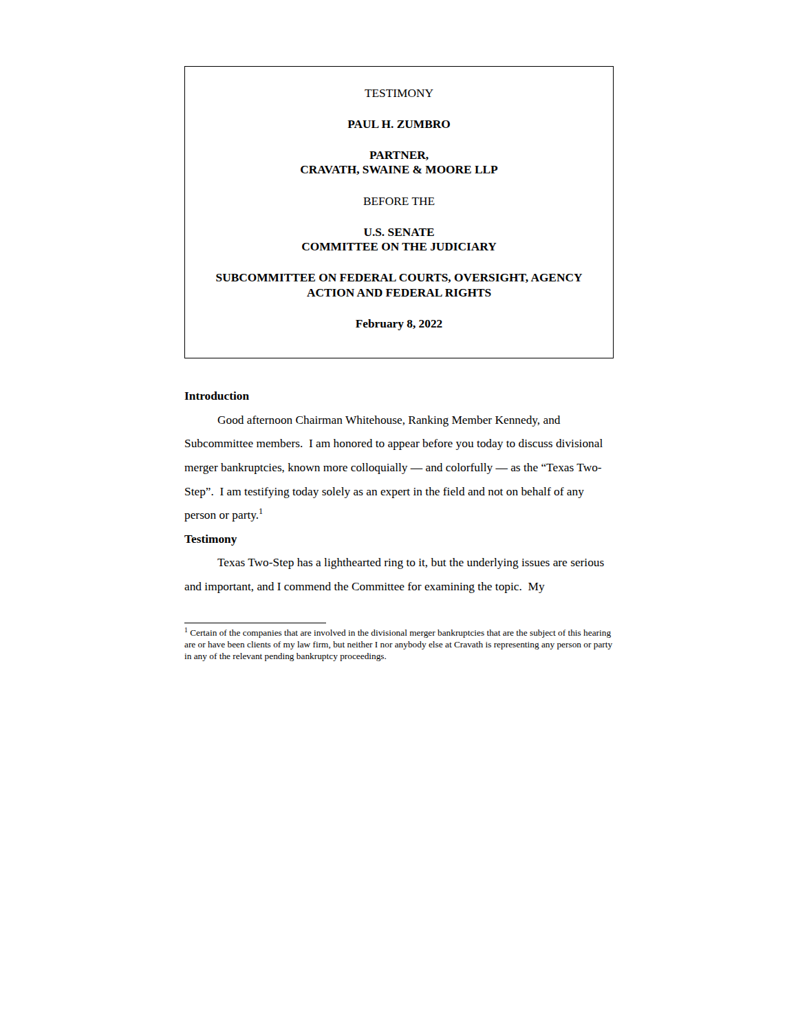TESTIMONY
PAUL H. ZUMBRO
PARTNER,
CRAVATH, SWAINE & MOORE LLP
BEFORE THE
U.S. SENATE
COMMITTEE ON THE JUDICIARY
SUBCOMMITTEE ON FEDERAL COURTS, OVERSIGHT, AGENCY ACTION AND FEDERAL RIGHTS
February 8, 2022
Introduction
Good afternoon Chairman Whitehouse, Ranking Member Kennedy, and Subcommittee members. I am honored to appear before you today to discuss divisional merger bankruptcies, known more colloquially — and colorfully — as the “Texas Two-Step”. I am testifying today solely as an expert in the field and not on behalf of any person or party.1
Testimony
Texas Two-Step has a lighthearted ring to it, but the underlying issues are serious and important, and I commend the Committee for examining the topic. My
1 Certain of the companies that are involved in the divisional merger bankruptcies that are the subject of this hearing are or have been clients of my law firm, but neither I nor anybody else at Cravath is representing any person or party in any of the relevant pending bankruptcy proceedings.